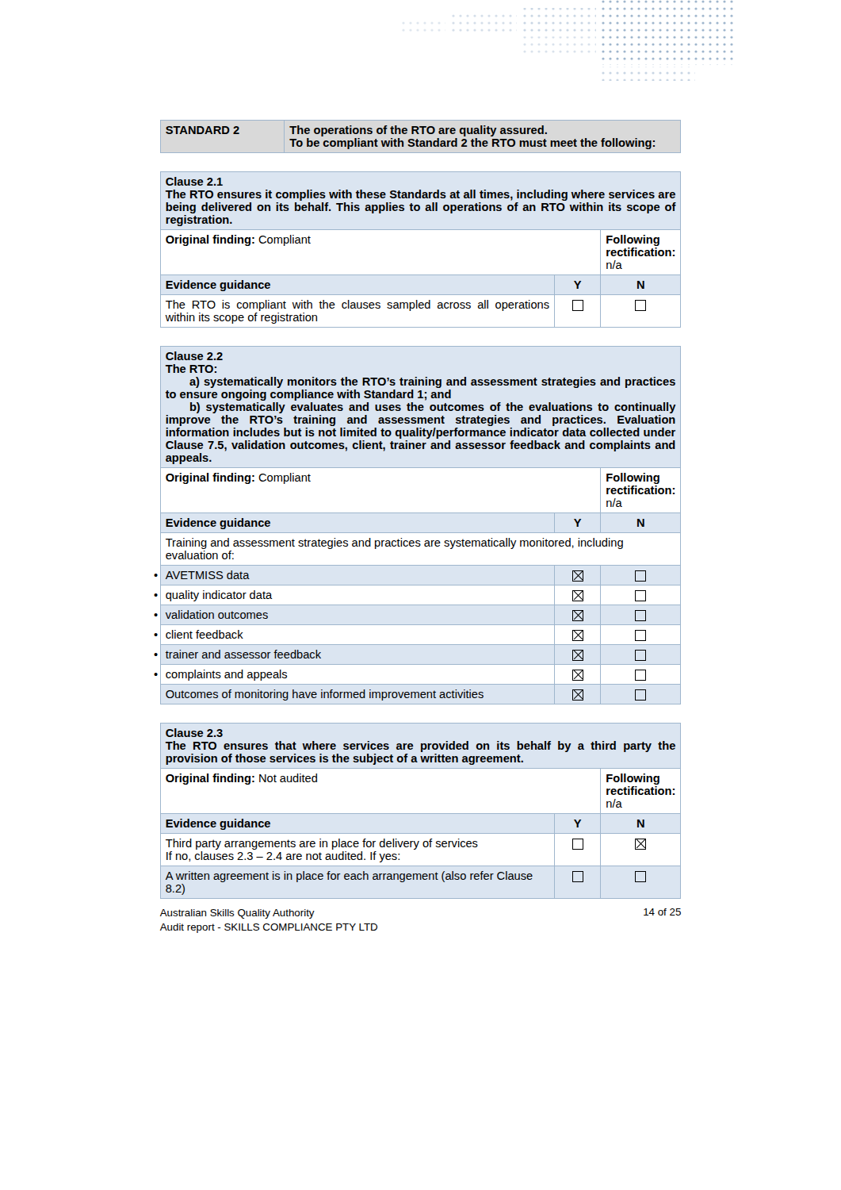| STANDARD 2 | The operations of the RTO are quality assured. To be compliant with Standard 2 the RTO must meet the following: |
| Clause 2.1 The RTO ensures it complies with these Standards at all times, including where services are being delivered on its behalf. This applies to all operations of an RTO within its scope of registration. |
| Original finding: Compliant | Following rectification: n/a |
| Evidence guidance | Y | N |
| The RTO is compliant with the clauses sampled across all operations within its scope of registration | | |
| Clause 2.2 The RTO: a) systematically monitors the RTO’s training and assessment strategies and practices to ensure ongoing compliance with Standard 1; and b) systematically evaluates and uses the outcomes of the evaluations to continually improve the RTO’s training and assessment strategies and practices. Evaluation information includes but is not limited to quality/performance indicator data collected under Clause 7.5, validation outcomes, client, trainer and assessor feedback and complaints and appeals. |
| Original finding: Compliant | Following rectification: n/a |
| Evidence guidance | Y | N |
| Training and assessment strategies and practices are systematically monitored, including evaluation of: |
| AVETMISS data | | |
| quality indicator data | | |
| validation outcomes | | |
| client feedback | | |
| trainer and assessor feedback | | |
| complaints and appeals | | |
| Outcomes of monitoring have informed improvement activities | | |
| Clause 2.3 The RTO ensures that where services are provided on its behalf by a third party the provision of those services is the subject of a written agreement. |
| Original finding: Not audited | Following rectification: n/a |
| Evidence guidance | Y | N |
| Third party arrangements are in place for delivery of services If no, clauses 2.3 – 2.4 are not audited. If yes: | | |
| A written agreement is in place for each arrangement (also refer Clause 8.2) | | |
Australian Skills Quality Authority
Audit report - SKILLS COMPLIANCE PTY LTD
14 of 25